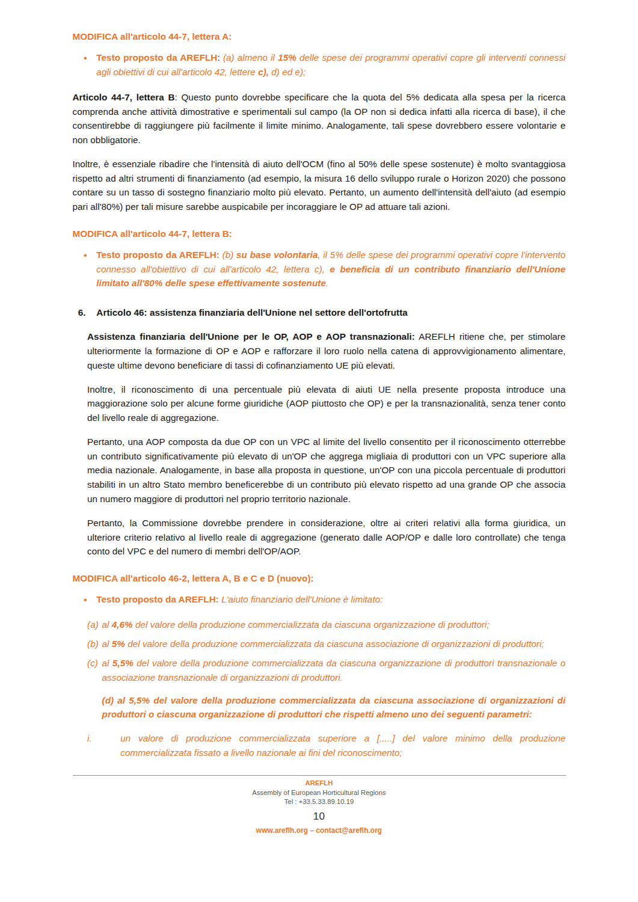MODIFICA all'articolo 44-7, lettera A:
Testo proposto da AREFLH: (a) almeno il 15% delle spese dei programmi operativi copre gli interventi connessi agli obiettivi di cui all'articolo 42, lettere c), d) ed e);
Articolo 44-7, lettera B: Questo punto dovrebbe specificare che la quota del 5% dedicata alla spesa per la ricerca comprenda anche attività dimostrative e sperimentali sul campo (la OP non si dedica infatti alla ricerca di base), il che consentirebbe di raggiungere più facilmente il limite minimo. Analogamente, tali spese dovrebbero essere volontarie e non obbligatorie.
Inoltre, è essenziale ribadire che l'intensità di aiuto dell'OCM (fino al 50% delle spese sostenute) è molto svantaggiosa rispetto ad altri strumenti di finanziamento (ad esempio, la misura 16 dello sviluppo rurale o Horizon 2020) che possono contare su un tasso di sostegno finanziario molto più elevato. Pertanto, un aumento dell'intensità dell'aiuto (ad esempio pari all'80%) per tali misure sarebbe auspicabile per incoraggiare le OP ad attuare tali azioni.
MODIFICA all'articolo 44-7, lettera B:
Testo proposto da AREFLH: (b) su base volontaria, il 5% delle spese dei programmi operativi copre l'intervento connesso all'obiettivo di cui all'articolo 42, lettera c), e beneficia di un contributo finanziario dell'Unione limitato all'80% delle spese effettivamente sostenute.
Articolo 46: assistenza finanziaria dell'Unione nel settore dell'ortofrutta
Assistenza finanziaria dell'Unione per le OP, AOP e AOP transnazionali: AREFLH ritiene che, per stimolare ulteriormente la formazione di OP e AOP e rafforzare il loro ruolo nella catena di approvvigionamento alimentare, queste ultime devono beneficiare di tassi di cofinanziamento UE più elevati.
Inoltre, il riconoscimento di una percentuale più elevata di aiuti UE nella presente proposta introduce una maggiorazione solo per alcune forme giuridiche (AOP piuttosto che OP) e per la transnazionalità, senza tener conto del livello reale di aggregazione.
Pertanto, una AOP composta da due OP con un VPC al limite del livello consentito per il riconoscimento otterrebbe un contributo significativamente più elevato di un'OP che aggrega migliaia di produttori con un VPC superiore alla media nazionale. Analogamente, in base alla proposta in questione, un'OP con una piccola percentuale di produttori stabiliti in un altro Stato membro beneficerebbe di un contributo più elevato rispetto ad una grande OP che associa un numero maggiore di produttori nel proprio territorio nazionale.
Pertanto, la Commissione dovrebbe prendere in considerazione, oltre ai criteri relativi alla forma giuridica, un ulteriore criterio relativo al livello reale di aggregazione (generato dalle AOP/OP e dalle loro controllate) che tenga conto del VPC e del numero di membri dell'OP/AOP.
MODIFICA all'articolo 46-2, lettera A, B e C e D (nuovo):
Testo proposto da AREFLH: L'aiuto finanziario dell'Unione è limitato:
(a) al 4,6% del valore della produzione commercializzata da ciascuna organizzazione di produttori;
(b) al 5% del valore della produzione commercializzata da ciascuna associazione di organizzazioni di produttori;
(c) al 5,5% del valore della produzione commercializzata da ciascuna organizzazione di produttori transnazionale o associazione transnazionale di organizzazioni di produttori.
(d) al 5,5% del valore della produzione commercializzata da ciascuna associazione di organizzazioni di produttori o ciascuna organizzazione di produttori che rispetti almeno uno dei seguenti parametri:
i. un valore di produzione commercializzata superiore a [.....] del valore minimo della produzione commercializzata fissato a livello nazionale ai fini del riconoscimento;
AREFLH
Assembly of European Horticultural Regions
Tel : +33.5.33.89.10.19
10
www.areflh.org – contact@areflh.org